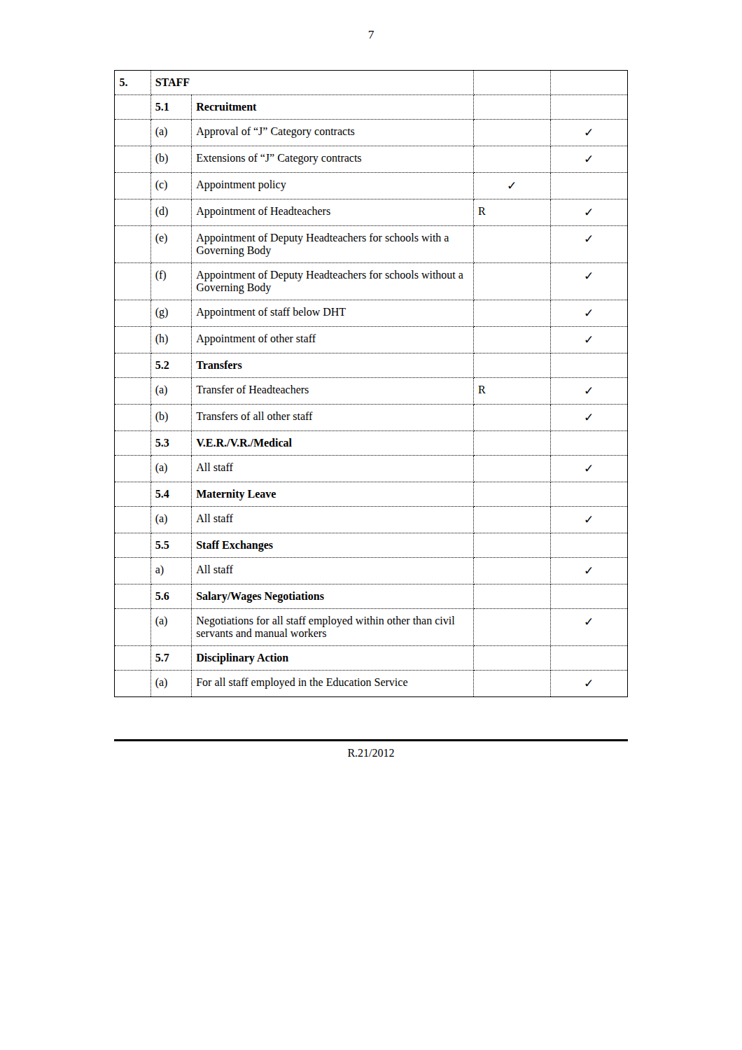7
| 5. | STAFF | | |
| | 5.1 | Recruitment | | |
| | (a) | Approval of “J” Category contracts | | |
| | (b) | Extensions of “J” Category contracts | | |
| | (c) | Appointment policy | | |
| | (d) | Appointment of Headteachers | R | |
| | (e) | Appointment of Deputy Headteachers for schools with a Governing Body | | |
| | (f) | Appointment of Deputy Headteachers for schools without a Governing Body | | |
| | (g) | Appointment of staff below DHT | | |
| | (h) | Appointment of other staff | | |
| | 5.2 | Transfers | | |
| | (a) | Transfer of Headteachers | R | |
| | (b) | Transfers of all other staff | | |
| | 5.3 | V.E.R./V.R./Medical | | |
| | (a) | All staff | | |
| | 5.4 | Maternity Leave | | |
| | (a) | All staff | | |
| | 5.5 | Staff Exchanges | | |
| | a) | All staff | | |
| | 5.6 | Salary/Wages Negotiations | | |
| | (a) | Negotiations for all staff employed within other than civil servants and manual workers | | |
| | 5.7 | Disciplinary Action | | |
| | (a) | For all staff employed in the Education Service | | |
R.21/2012